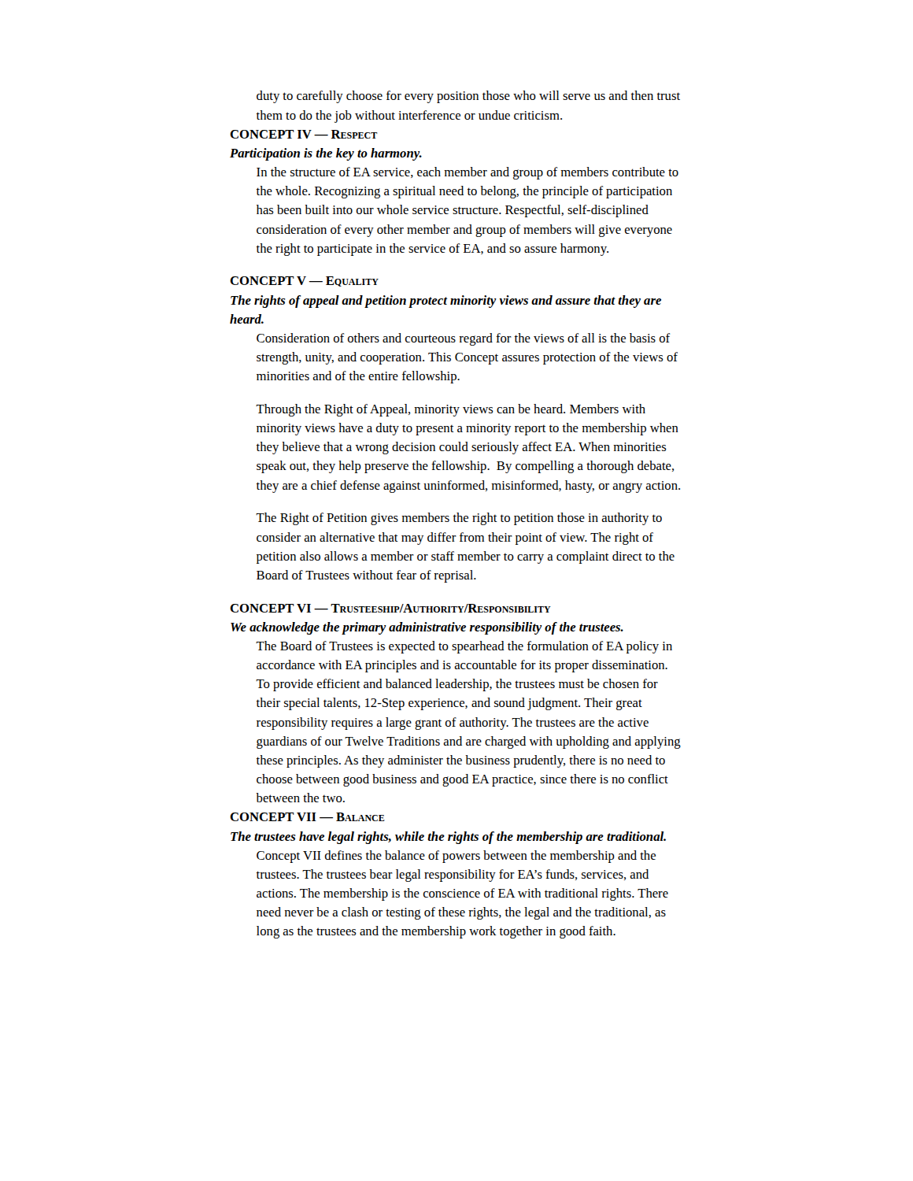duty to carefully choose for every position those who will serve us and then trust them to do the job without interference or undue criticism.
CONCEPT IV — Respect
Participation is the key to harmony.
In the structure of EA service, each member and group of members contribute to the whole. Recognizing a spiritual need to belong, the principle of participation has been built into our whole service structure. Respectful, self-disciplined consideration of every other member and group of members will give everyone the right to participate in the service of EA, and so assure harmony.
CONCEPT V — Equality
The rights of appeal and petition protect minority views and assure that they are heard.
Consideration of others and courteous regard for the views of all is the basis of strength, unity, and cooperation. This Concept assures protection of the views of minorities and of the entire fellowship.
Through the Right of Appeal, minority views can be heard. Members with minority views have a duty to present a minority report to the membership when they believe that a wrong decision could seriously affect EA. When minorities speak out, they help preserve the fellowship. By compelling a thorough debate, they are a chief defense against uninformed, misinformed, hasty, or angry action.
The Right of Petition gives members the right to petition those in authority to consider an alternative that may differ from their point of view. The right of petition also allows a member or staff member to carry a complaint direct to the Board of Trustees without fear of reprisal.
CONCEPT VI — Trusteeship/Authority/Responsibility
We acknowledge the primary administrative responsibility of the trustees.
The Board of Trustees is expected to spearhead the formulation of EA policy in accordance with EA principles and is accountable for its proper dissemination. To provide efficient and balanced leadership, the trustees must be chosen for their special talents, 12-Step experience, and sound judgment. Their great responsibility requires a large grant of authority. The trustees are the active guardians of our Twelve Traditions and are charged with upholding and applying these principles. As they administer the business prudently, there is no need to choose between good business and good EA practice, since there is no conflict between the two.
CONCEPT VII — Balance
The trustees have legal rights, while the rights of the membership are traditional.
Concept VII defines the balance of powers between the membership and the trustees. The trustees bear legal responsibility for EA’s funds, services, and actions. The membership is the conscience of EA with traditional rights. There need never be a clash or testing of these rights, the legal and the traditional, as long as the trustees and the membership work together in good faith.